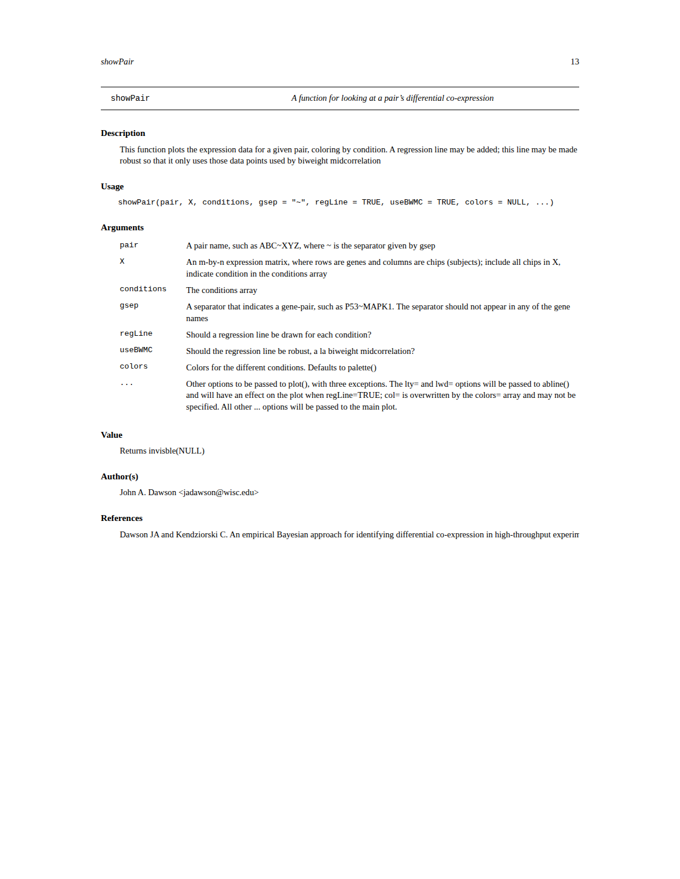showPair 13
| showPair | A function for looking at a pair’s differential co-expression |
Description
This function plots the expression data for a given pair, coloring by condition. A regression line may be added; this line may be made robust so that it only uses those data points used by biweight midcorrelation
Usage
showPair(pair, X, conditions, gsep = "~", regLine = TRUE, useBWMC = TRUE, colors = NULL, ...)
Arguments
| pair | A pair name, such as ABC~XYZ, where ~ is the separator given by gsep |
| X | An m-by-n expression matrix, where rows are genes and columns are chips (subjects); include all chips in X, indicate condition in the conditions array |
| conditions | The conditions array |
| gsep | A separator that indicates a gene-pair, such as P53~MAPK1. The separator should not appear in any of the gene names |
| regLine | Should a regression line be drawn for each condition? |
| useBWMC | Should the regression line be robust, a la biweight midcorrelation? |
| colors | Colors for the different conditions. Defaults to palette() |
| ... | Other options to be passed to plot(), with three exceptions. The lty= and lwd= options will be passed to abline() and will have an effect on the plot when regLine=TRUE; col= is overwritten by the colors= array and may not be specified. All other ... options will be passed to the main plot. |
Value
Returns invisble(NULL)
Author(s)
John A. Dawson <jadawson@wisc.edu>
References
Dawson JA and Kendziorski C. An empirical Bayesian approach for identifying differential co-expression in high-throughput experiments. (2011) Biometrics. E-publication before print: http://onlinelibrary.wiley.com/doi/10.1111/j.1541-0420.2011.01688.x/abstract